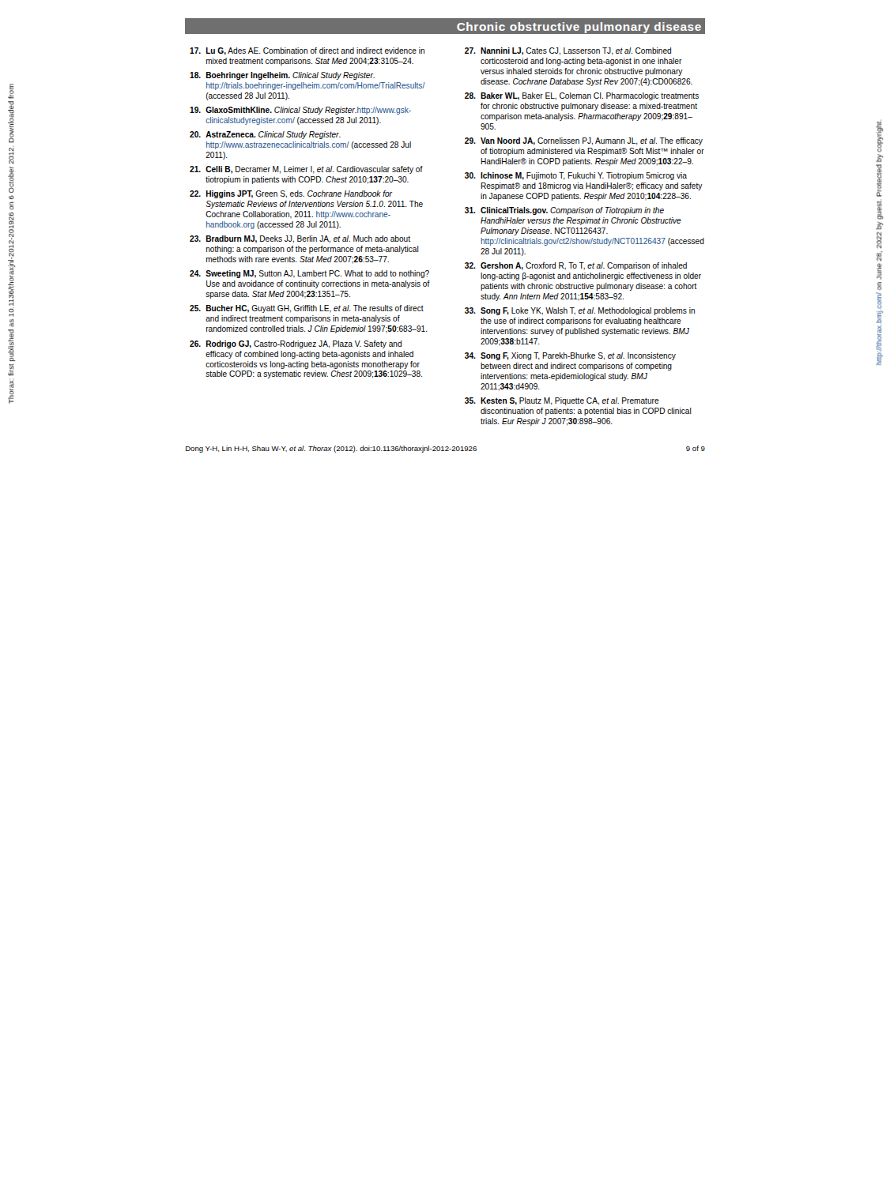Thorax: first published as 10.1136/thoraxjnl-2012-201926 on 6 October 2012. Downloaded from
http://thorax.bmj.com/ on June 28, 2022 by guest. Protected by copyright.
Chronic obstructive pulmonary disease
17. Lu G, Ades AE. Combination of direct and indirect evidence in mixed treatment comparisons. Stat Med 2004;23:3105–24.
18. Boehringer Ingelheim. Clinical Study Register. http://trials.boehringer-ingelheim.com/com/Home/TrialResults/ (accessed 28 Jul 2011).
19. GlaxoSmithKline. Clinical Study Register.http://www.gsk-clinicalstudyregister.com/ (accessed 28 Jul 2011).
20. AstraZeneca. Clinical Study Register. http://www.astrazenecaclinicaltrials.com/ (accessed 28 Jul 2011).
21. Celli B, Decramer M, Leimer I, et al. Cardiovascular safety of tiotropium in patients with COPD. Chest 2010;137:20–30.
22. Higgins JPT, Green S, eds. Cochrane Handbook for Systematic Reviews of Interventions Version 5.1.0. 2011. The Cochrane Collaboration, 2011. http://www.cochrane-handbook.org (accessed 28 Jul 2011).
23. Bradburn MJ, Deeks JJ, Berlin JA, et al. Much ado about nothing: a comparison of the performance of meta-analytical methods with rare events. Stat Med 2007;26:53–77.
24. Sweeting MJ, Sutton AJ, Lambert PC. What to add to nothing? Use and avoidance of continuity corrections in meta-analysis of sparse data. Stat Med 2004;23:1351–75.
25. Bucher HC, Guyatt GH, Griffith LE, et al. The results of direct and indirect treatment comparisons in meta-analysis of randomized controlled trials. J Clin Epidemiol 1997;50:683–91.
26. Rodrigo GJ, Castro-Rodriguez JA, Plaza V. Safety and efficacy of combined long-acting beta-agonists and inhaled corticosteroids vs long-acting beta-agonists monotherapy for stable COPD: a systematic review. Chest 2009;136:1029–38.
27. Nannini LJ, Cates CJ, Lasserson TJ, et al. Combined corticosteroid and long-acting beta-agonist in one inhaler versus inhaled steroids for chronic obstructive pulmonary disease. Cochrane Database Syst Rev 2007;(4):CD006826.
28. Baker WL, Baker EL, Coleman CI. Pharmacologic treatments for chronic obstructive pulmonary disease: a mixed-treatment comparison meta-analysis. Pharmacotherapy 2009;29:891–905.
29. Van Noord JA, Cornelissen PJ, Aumann JL, et al. The efficacy of tiotropium administered via Respimat® Soft Mist™ inhaler or HandiHaler® in COPD patients. Respir Med 2009;103:22–9.
30. Ichinose M, Fujimoto T, Fukuchi Y. Tiotropium 5microg via Respimat® and 18microg via HandiHaler®; efficacy and safety in Japanese COPD patients. Respir Med 2010;104:228–36.
31. ClinicalTrials.gov. Comparison of Tiotropium in the HandhiHaler versus the Respimat in Chronic Obstructive Pulmonary Disease. NCT01126437. http://clinicaltrials.gov/ct2/show/study/NCT01126437 (accessed 28 Jul 2011).
32. Gershon A, Croxford R, To T, et al. Comparison of inhaled long-acting β-agonist and anticholinergic effectiveness in older patients with chronic obstructive pulmonary disease: a cohort study. Ann Intern Med 2011;154:583–92.
33. Song F, Loke YK, Walsh T, et al. Methodological problems in the use of indirect comparisons for evaluating healthcare interventions: survey of published systematic reviews. BMJ 2009;338:b1147.
34. Song F, Xiong T, Parekh-Bhurke S, et al. Inconsistency between direct and indirect comparisons of competing interventions: meta-epidemiological study. BMJ 2011;343:d4909.
35. Kesten S, Plautz M, Piquette CA, et al. Premature discontinuation of patients: a potential bias in COPD clinical trials. Eur Respir J 2007;30:898–906.
Dong Y-H, Lin H-H, Shau W-Y, et al. Thorax (2012). doi:10.1136/thoraxjnl-2012-201926
9 of 9